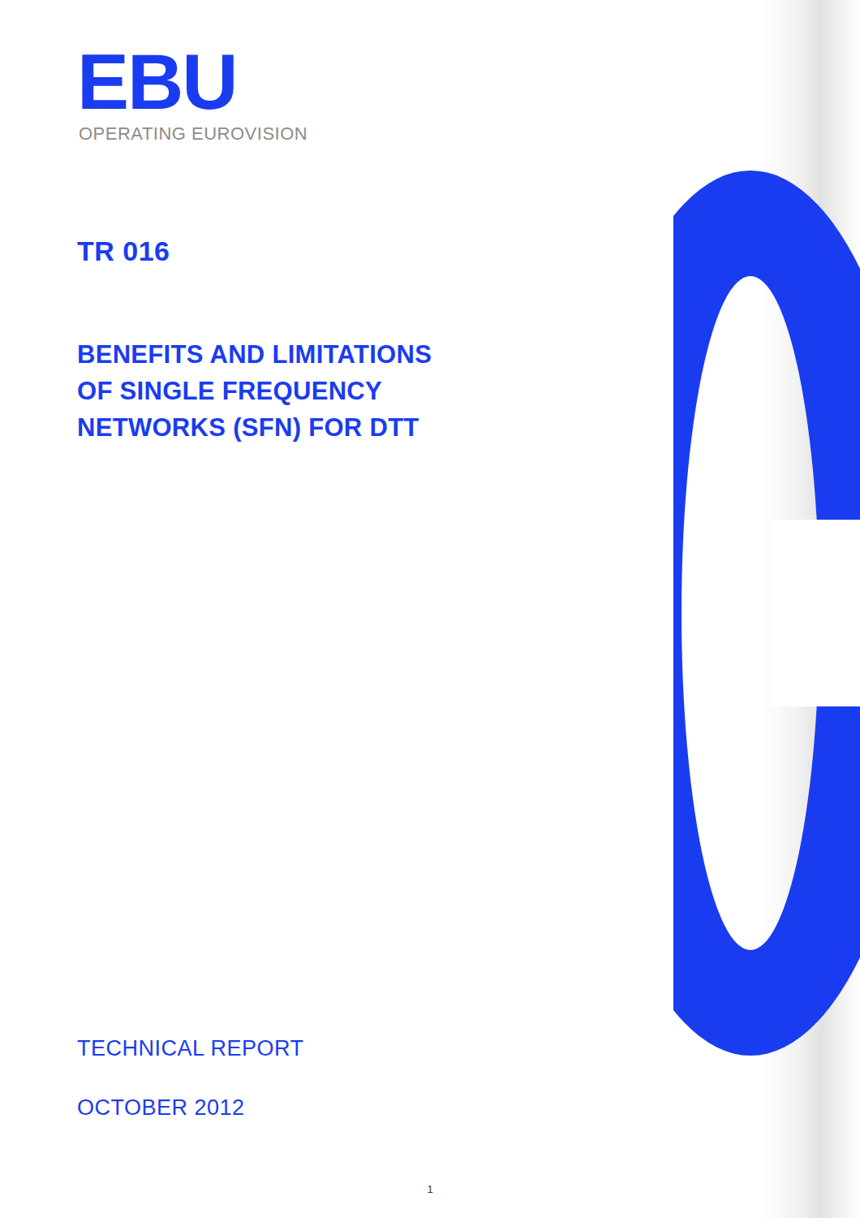EBU
OPERATING EUROVISION
TR 016
BENEFITS AND LIMITATIONS
OF SINGLE FREQUENCY
NETWORKS (SFN) FOR DTT
TECHNICAL REPORT
OCTOBER 2012
1